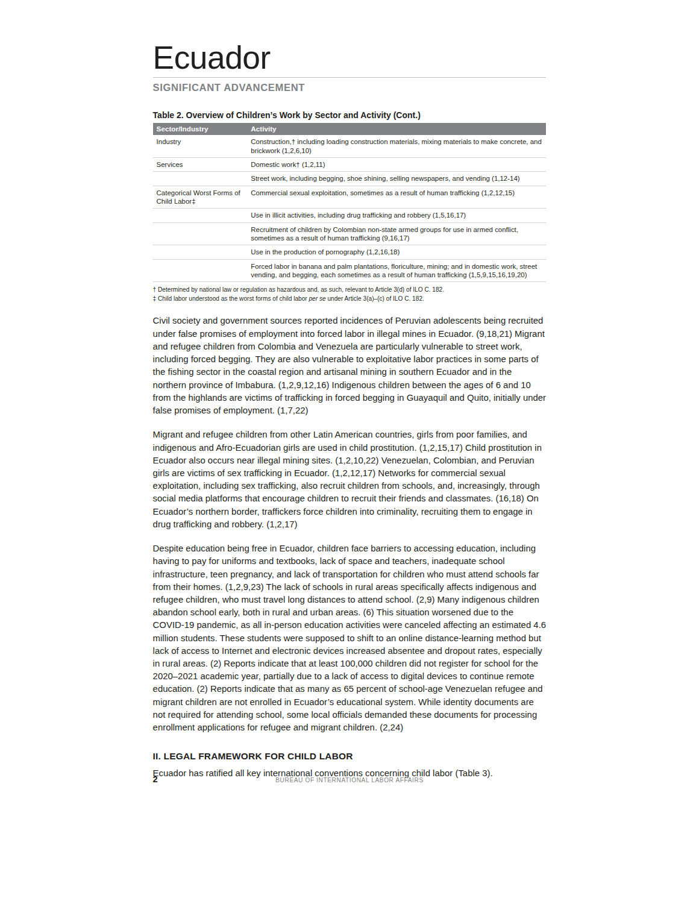Ecuador
Significant Advancement
Table 2. Overview of Children’s Work by Sector and Activity (Cont.)
| Sector/Industry | Activity |
| --- | --- |
| Industry | Construction,† including loading construction materials, mixing materials to make concrete, and brickwork (1,2,6,10) |
| Services | Domestic work† (1,2,11) |
| | Street work, including begging, shoe shining, selling newspapers, and vending (1,12-14) |
| Categorical Worst Forms of Child Labor‡ | Commercial sexual exploitation, sometimes as a result of human trafficking (1,2,12,15) |
| | Use in illicit activities, including drug trafficking and robbery (1,5,16,17) |
| | Recruitment of children by Colombian non-state armed groups for use in armed conflict, sometimes as a result of human trafficking (9,16,17) |
| | Use in the production of pornography (1,2,16,18) |
| | Forced labor in banana and palm plantations, floriculture, mining; and in domestic work, street vending, and begging, each sometimes as a result of human trafficking (1,5,9,15,16,19,20) |
† Determined by national law or regulation as hazardous and, as such, relevant to Article 3(d) of ILO C. 182.
‡ Child labor understood as the worst forms of child labor per se under Article 3(a)–(c) of ILO C. 182.
Civil society and government sources reported incidences of Peruvian adolescents being recruited under false promises of employment into forced labor in illegal mines in Ecuador. (9,18,21) Migrant and refugee children from Colombia and Venezuela are particularly vulnerable to street work, including forced begging. They are also vulnerable to exploitative labor practices in some parts of the fishing sector in the coastal region and artisanal mining in southern Ecuador and in the northern province of Imbabura. (1,2,9,12,16) Indigenous children between the ages of 6 and 10 from the highlands are victims of trafficking in forced begging in Guayaquil and Quito, initially under false promises of employment. (1,7,22)
Migrant and refugee children from other Latin American countries, girls from poor families, and indigenous and Afro-Ecuadorian girls are used in child prostitution. (1,2,15,17) Child prostitution in Ecuador also occurs near illegal mining sites. (1,2,10,22) Venezuelan, Colombian, and Peruvian girls are victims of sex trafficking in Ecuador. (1,2,12,17) Networks for commercial sexual exploitation, including sex trafficking, also recruit children from schools, and, increasingly, through social media platforms that encourage children to recruit their friends and classmates. (16,18) On Ecuador’s northern border, traffickers force children into criminality, recruiting them to engage in drug trafficking and robbery. (1,2,17)
Despite education being free in Ecuador, children face barriers to accessing education, including having to pay for uniforms and textbooks, lack of space and teachers, inadequate school infrastructure, teen pregnancy, and lack of transportation for children who must attend schools far from their homes. (1,2,9,23) The lack of schools in rural areas specifically affects indigenous and refugee children, who must travel long distances to attend school. (2,9) Many indigenous children abandon school early, both in rural and urban areas. (6) This situation worsened due to the COVID-19 pandemic, as all in-person education activities were canceled affecting an estimated 4.6 million students. These students were supposed to shift to an online distance-learning method but lack of access to Internet and electronic devices increased absentee and dropout rates, especially in rural areas. (2) Reports indicate that at least 100,000 children did not register for school for the 2020–2021 academic year, partially due to a lack of access to digital devices to continue remote education. (2) Reports indicate that as many as 65 percent of school-age Venezuelan refugee and migrant children are not enrolled in Ecuador’s educational system. While identity documents are not required for attending school, some local officials demanded these documents for processing enrollment applications for refugee and migrant children. (2,24)
II. LEGAL FRAMEWORK FOR CHILD LABOR
Ecuador has ratified all key international conventions concerning child labor (Table 3).
2
BUREAU OF INTERNATIONAL LABOR AFFAIRS